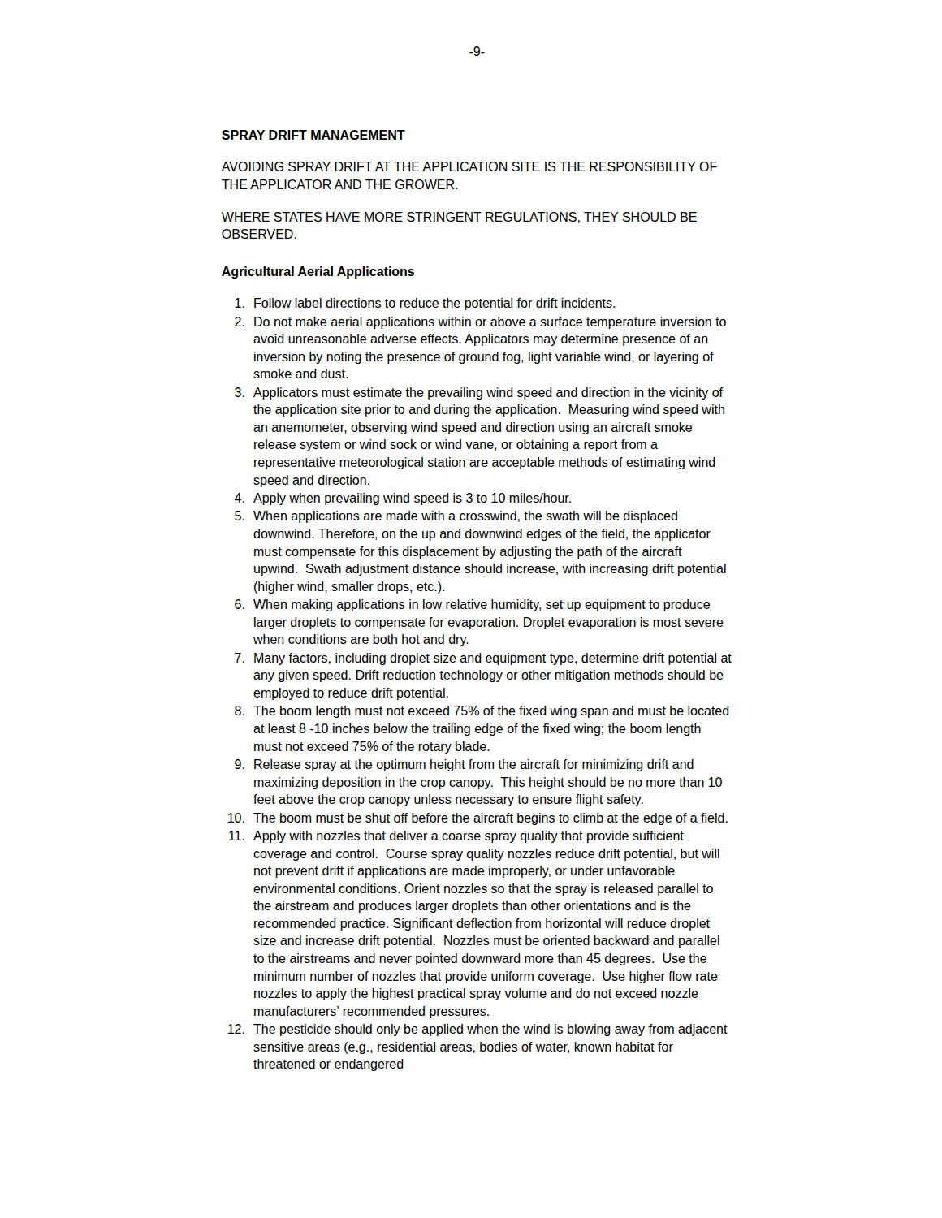-9-
SPRAY DRIFT MANAGEMENT
AVOIDING SPRAY DRIFT AT THE APPLICATION SITE IS THE RESPONSIBILITY OF THE APPLICATOR AND THE GROWER.
WHERE STATES HAVE MORE STRINGENT REGULATIONS, THEY SHOULD BE OBSERVED.
Agricultural Aerial Applications
Follow label directions to reduce the potential for drift incidents.
Do not make aerial applications within or above a surface temperature inversion to avoid unreasonable adverse effects. Applicators may determine presence of an inversion by noting the presence of ground fog, light variable wind, or layering of smoke and dust.
Applicators must estimate the prevailing wind speed and direction in the vicinity of the application site prior to and during the application. Measuring wind speed with an anemometer, observing wind speed and direction using an aircraft smoke release system or wind sock or wind vane, or obtaining a report from a representative meteorological station are acceptable methods of estimating wind speed and direction.
Apply when prevailing wind speed is 3 to 10 miles/hour.
When applications are made with a crosswind, the swath will be displaced downwind. Therefore, on the up and downwind edges of the field, the applicator must compensate for this displacement by adjusting the path of the aircraft upwind. Swath adjustment distance should increase, with increasing drift potential (higher wind, smaller drops, etc.).
When making applications in low relative humidity, set up equipment to produce larger droplets to compensate for evaporation. Droplet evaporation is most severe when conditions are both hot and dry.
Many factors, including droplet size and equipment type, determine drift potential at any given speed. Drift reduction technology or other mitigation methods should be employed to reduce drift potential.
The boom length must not exceed 75% of the fixed wing span and must be located at least 8 -10 inches below the trailing edge of the fixed wing; the boom length must not exceed 75% of the rotary blade.
Release spray at the optimum height from the aircraft for minimizing drift and maximizing deposition in the crop canopy. This height should be no more than 10 feet above the crop canopy unless necessary to ensure flight safety.
The boom must be shut off before the aircraft begins to climb at the edge of a field.
Apply with nozzles that deliver a coarse spray quality that provide sufficient coverage and control. Course spray quality nozzles reduce drift potential, but will not prevent drift if applications are made improperly, or under unfavorable environmental conditions. Orient nozzles so that the spray is released parallel to the airstream and produces larger droplets than other orientations and is the recommended practice. Significant deflection from horizontal will reduce droplet size and increase drift potential. Nozzles must be oriented backward and parallel to the airstreams and never pointed downward more than 45 degrees. Use the minimum number of nozzles that provide uniform coverage. Use higher flow rate nozzles to apply the highest practical spray volume and do not exceed nozzle manufacturers’ recommended pressures.
The pesticide should only be applied when the wind is blowing away from adjacent sensitive areas (e.g., residential areas, bodies of water, known habitat for threatened or endangered